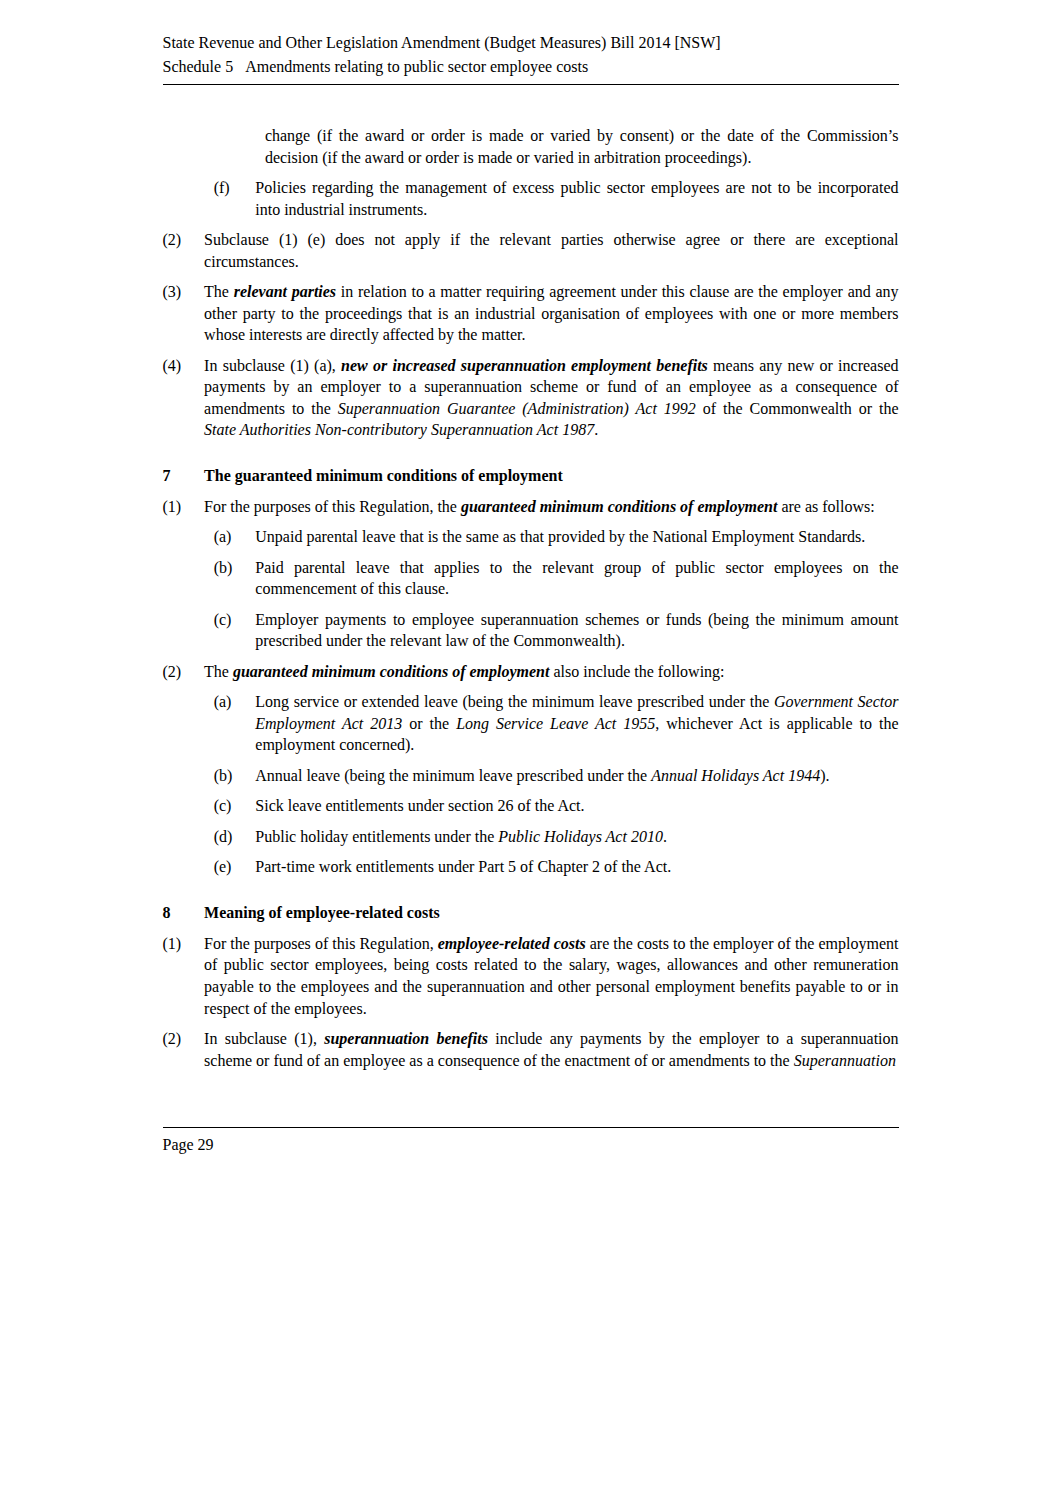State Revenue and Other Legislation Amendment (Budget Measures) Bill 2014 [NSW]
Schedule 5 Amendments relating to public sector employee costs
change (if the award or order is made or varied by consent) or the date of the Commission’s decision (if the award or order is made or varied in arbitration proceedings).
(f) Policies regarding the management of excess public sector employees are not to be incorporated into industrial instruments.
(2) Subclause (1) (e) does not apply if the relevant parties otherwise agree or there are exceptional circumstances.
(3) The relevant parties in relation to a matter requiring agreement under this clause are the employer and any other party to the proceedings that is an industrial organisation of employees with one or more members whose interests are directly affected by the matter.
(4) In subclause (1) (a), new or increased superannuation employment benefits means any new or increased payments by an employer to a superannuation scheme or fund of an employee as a consequence of amendments to the Superannuation Guarantee (Administration) Act 1992 of the Commonwealth or the State Authorities Non-contributory Superannuation Act 1987.
7 The guaranteed minimum conditions of employment
(1) For the purposes of this Regulation, the guaranteed minimum conditions of employment are as follows:
(a) Unpaid parental leave that is the same as that provided by the National Employment Standards.
(b) Paid parental leave that applies to the relevant group of public sector employees on the commencement of this clause.
(c) Employer payments to employee superannuation schemes or funds (being the minimum amount prescribed under the relevant law of the Commonwealth).
(2) The guaranteed minimum conditions of employment also include the following:
(a) Long service or extended leave (being the minimum leave prescribed under the Government Sector Employment Act 2013 or the Long Service Leave Act 1955, whichever Act is applicable to the employment concerned).
(b) Annual leave (being the minimum leave prescribed under the Annual Holidays Act 1944).
(c) Sick leave entitlements under section 26 of the Act.
(d) Public holiday entitlements under the Public Holidays Act 2010.
(e) Part-time work entitlements under Part 5 of Chapter 2 of the Act.
8 Meaning of employee-related costs
(1) For the purposes of this Regulation, employee-related costs are the costs to the employer of the employment of public sector employees, being costs related to the salary, wages, allowances and other remuneration payable to the employees and the superannuation and other personal employment benefits payable to or in respect of the employees.
(2) In subclause (1), superannuation benefits include any payments by the employer to a superannuation scheme or fund of an employee as a consequence of the enactment of or amendments to the Superannuation
Page 29